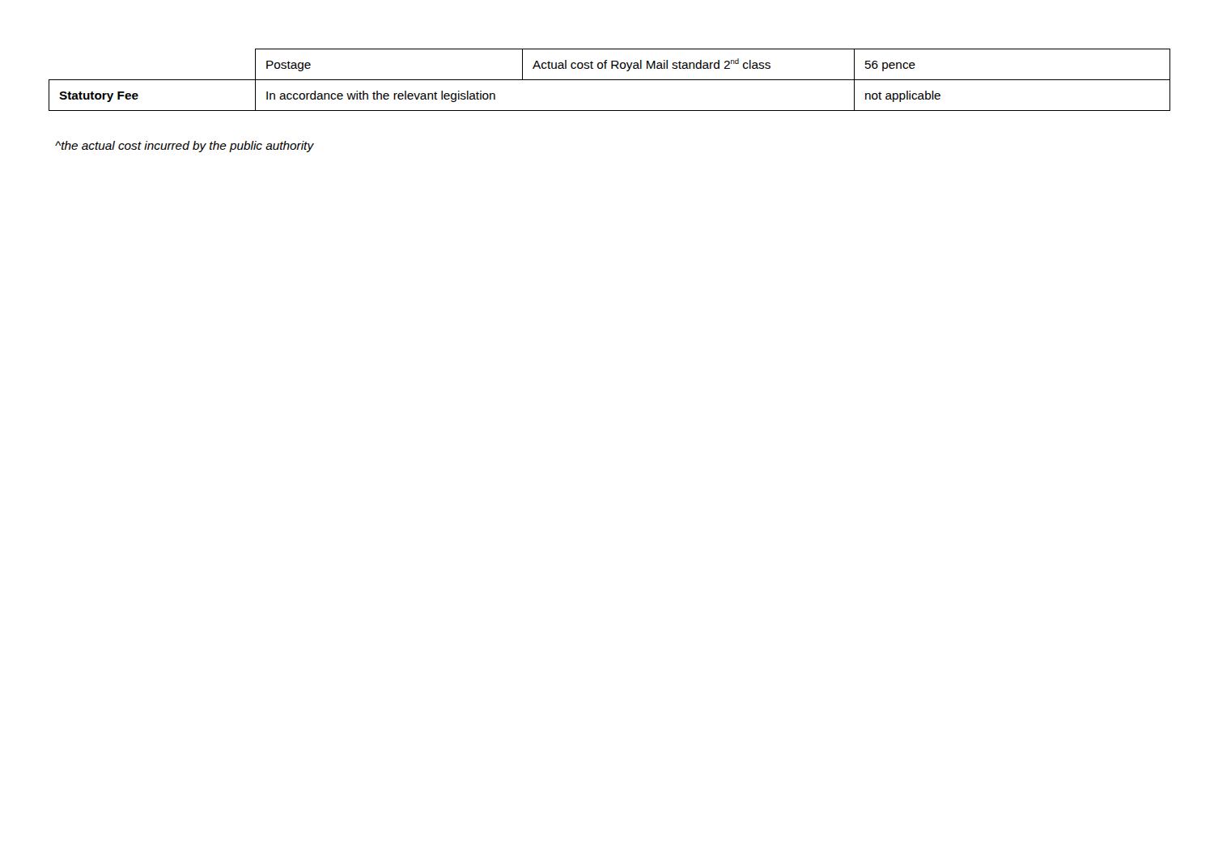| | Postage | Actual cost of Royal Mail standard 2 nd class | 56 pence |
| Statutory Fee | In accordance with the relevant legislation | not applicable |
^the actual cost incurred by the public authority